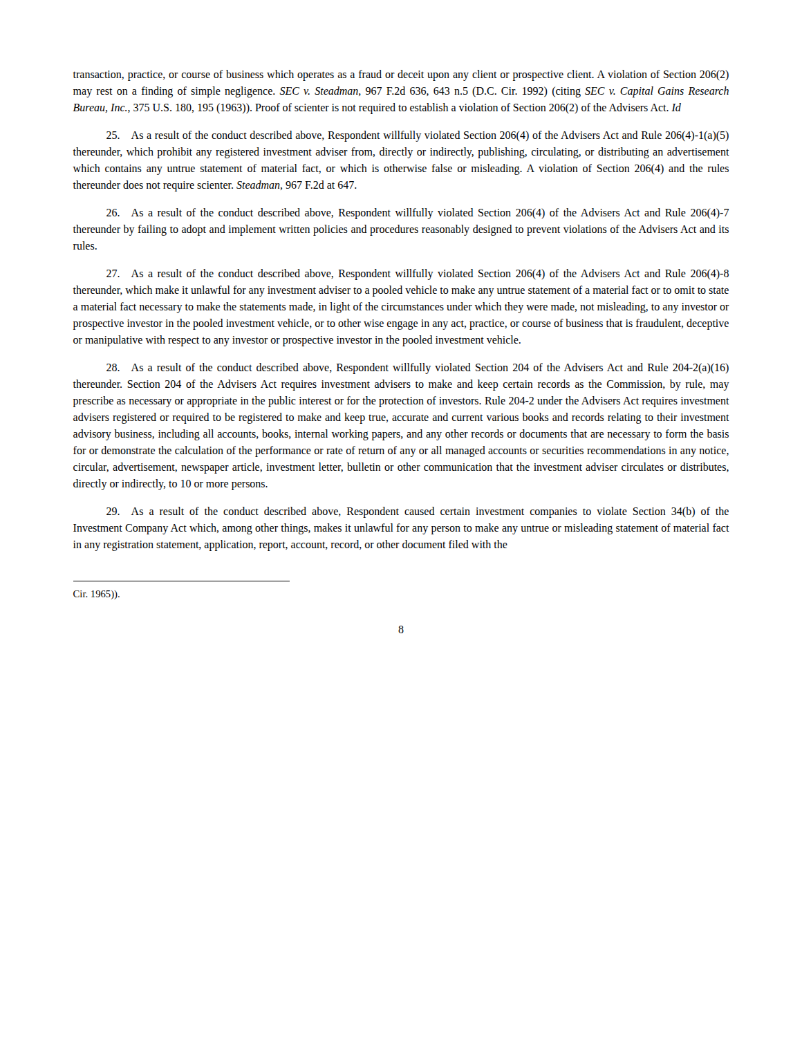transaction, practice, or course of business which operates as a fraud or deceit upon any client or prospective client. A violation of Section 206(2) may rest on a finding of simple negligence. SEC v. Steadman, 967 F.2d 636, 643 n.5 (D.C. Cir. 1992) (citing SEC v. Capital Gains Research Bureau, Inc., 375 U.S. 180, 195 (1963)). Proof of scienter is not required to establish a violation of Section 206(2) of the Advisers Act. Id
25. As a result of the conduct described above, Respondent willfully violated Section 206(4) of the Advisers Act and Rule 206(4)-1(a)(5) thereunder, which prohibit any registered investment adviser from, directly or indirectly, publishing, circulating, or distributing an advertisement which contains any untrue statement of material fact, or which is otherwise false or misleading. A violation of Section 206(4) and the rules thereunder does not require scienter. Steadman, 967 F.2d at 647.
26. As a result of the conduct described above, Respondent willfully violated Section 206(4) of the Advisers Act and Rule 206(4)-7 thereunder by failing to adopt and implement written policies and procedures reasonably designed to prevent violations of the Advisers Act and its rules.
27. As a result of the conduct described above, Respondent willfully violated Section 206(4) of the Advisers Act and Rule 206(4)-8 thereunder, which make it unlawful for any investment adviser to a pooled vehicle to make any untrue statement of a material fact or to omit to state a material fact necessary to make the statements made, in light of the circumstances under which they were made, not misleading, to any investor or prospective investor in the pooled investment vehicle, or to other wise engage in any act, practice, or course of business that is fraudulent, deceptive or manipulative with respect to any investor or prospective investor in the pooled investment vehicle.
28. As a result of the conduct described above, Respondent willfully violated Section 204 of the Advisers Act and Rule 204-2(a)(16) thereunder. Section 204 of the Advisers Act requires investment advisers to make and keep certain records as the Commission, by rule, may prescribe as necessary or appropriate in the public interest or for the protection of investors. Rule 204-2 under the Advisers Act requires investment advisers registered or required to be registered to make and keep true, accurate and current various books and records relating to their investment advisory business, including all accounts, books, internal working papers, and any other records or documents that are necessary to form the basis for or demonstrate the calculation of the performance or rate of return of any or all managed accounts or securities recommendations in any notice, circular, advertisement, newspaper article, investment letter, bulletin or other communication that the investment adviser circulates or distributes, directly or indirectly, to 10 or more persons.
29. As a result of the conduct described above, Respondent caused certain investment companies to violate Section 34(b) of the Investment Company Act which, among other things, makes it unlawful for any person to make any untrue or misleading statement of material fact in any registration statement, application, report, account, record, or other document filed with the
Cir. 1965)).
8